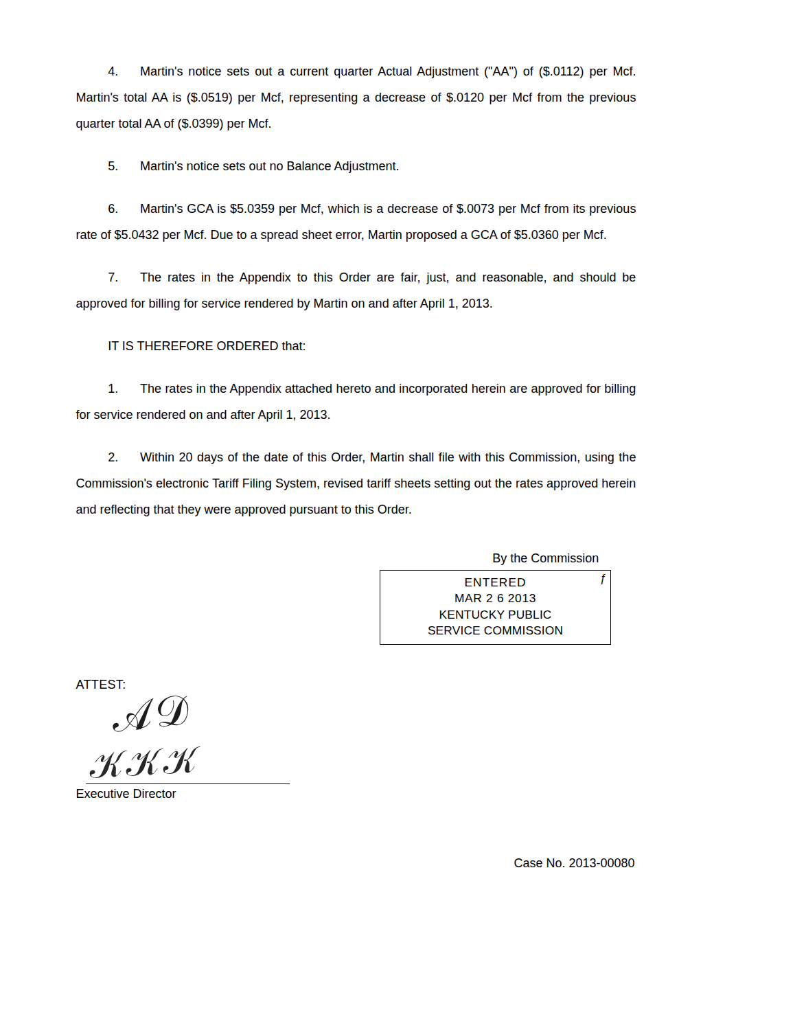4. Martin's notice sets out a current quarter Actual Adjustment ("AA") of ($.0112) per Mcf. Martin's total AA is ($.0519) per Mcf, representing a decrease of $.0120 per Mcf from the previous quarter total AA of ($.0399) per Mcf.
5. Martin's notice sets out no Balance Adjustment.
6. Martin's GCA is $5.0359 per Mcf, which is a decrease of $.0073 per Mcf from its previous rate of $5.0432 per Mcf. Due to a spread sheet error, Martin proposed a GCA of $5.0360 per Mcf.
7. The rates in the Appendix to this Order are fair, just, and reasonable, and should be approved for billing for service rendered by Martin on and after April 1, 2013.
IT IS THEREFORE ORDERED that:
1. The rates in the Appendix attached hereto and incorporated herein are approved for billing for service rendered on and after April 1, 2013.
2. Within 20 days of the date of this Order, Martin shall file with this Commission, using the Commission's electronic Tariff Filing System, revised tariff sheets setting out the rates approved herein and reflecting that they were approved pursuant to this Order.
By the Commission
 ƒ 
ENTERED
MAR 2 6 2013
KENTUCKY PUBLIC
SERVICE COMMISSION
ATTEST: 𝒜 𝒟 𝒦 𝒦 𝒦 Executive Director
Case No. 2013-00080